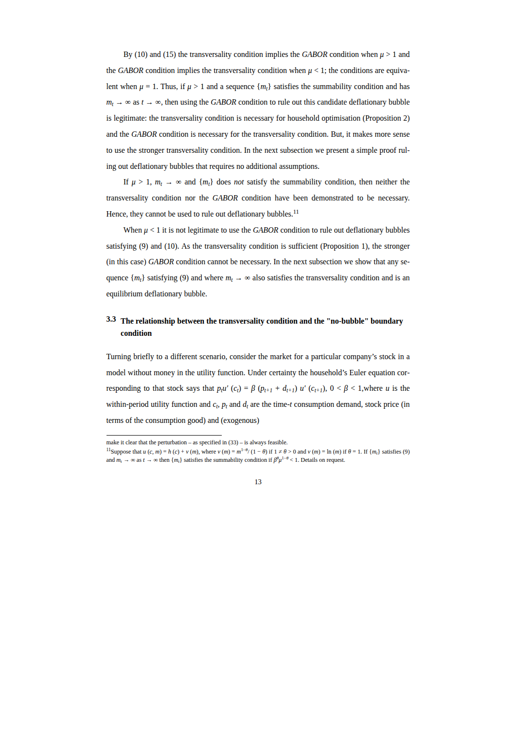By (10) and (15) the transversality condition implies the GABOR condition when μ > 1 and the GABOR condition implies the transversality condition when μ < 1; the conditions are equivalent when μ = 1. Thus, if μ > 1 and a sequence {mt} satisfies the summability condition and has mt → ∞ as t → ∞, then using the GABOR condition to rule out this candidate deflationary bubble is legitimate: the transversality condition is necessary for household optimisation (Proposition 2) and the GABOR condition is necessary for the transversality condition. But, it makes more sense to use the stronger transversality condition. In the next subsection we present a simple proof ruling out deflationary bubbles that requires no additional assumptions.
If μ > 1, mt → ∞ and {mt} does not satisfy the summability condition, then neither the transversality condition nor the GABOR condition have been demonstrated to be necessary. Hence, they cannot be used to rule out deflationary bubbles.11
When μ < 1 it is not legitimate to use the GABOR condition to rule out deflationary bubbles satisfying (9) and (10). As the transversality condition is sufficient (Proposition 1), the stronger (in this case) GABOR condition cannot be necessary. In the next subsection we show that any sequence {mt} satisfying (9) and where mt → ∞ also satisfies the transversality condition and is an equilibrium deflationary bubble.
3.3
The relationship between the transversality condition and the "no-bubble" boundary condition
Turning briefly to a different scenario, consider the market for a particular company’s stock in a model without money in the utility function. Under certainty the household’s Euler equation corresponding to that stock says that ptu′ (ct) = β (pt+1 + dt+1) u′ (ct+1), 0 < β < 1, where u is the within-period utility function and ct, pt and dt are the time-t consumption demand, stock price (in terms of the consumption good) and (exogenous)
make it clear that the perturbation – as specified in (33) – is always feasible.
11 Suppose that u (c, m) = h (c) + v (m), where v (m) = m1−θ/ (1 − θ) if 1 ≠ θ > 0 and v (m) = ln (m) if θ = 1. If {mt} satisfies (9) and mt → ∞ as t → ∞ then {mt} satisfies the summability condition if βθμ1−θ < 1. Details on request.
13